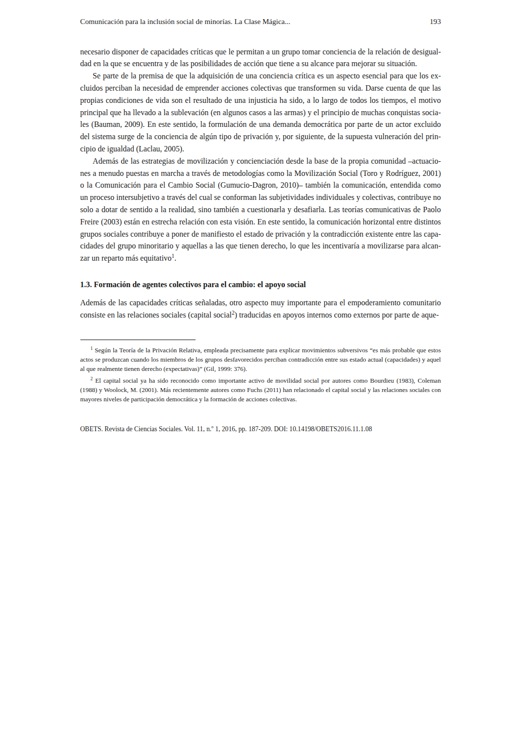Comunicación para la inclusión social de minorías. La Clase Mágica... 193
necesario disponer de capacidades críticas que le permitan a un grupo tomar conciencia de la relación de desigualdad en la que se encuentra y de las posibilidades de acción que tiene a su alcance para mejorar su situación.
Se parte de la premisa de que la adquisición de una conciencia crítica es un aspecto esencial para que los excluidos perciban la necesidad de emprender acciones colectivas que transformen su vida. Darse cuenta de que las propias condiciones de vida son el resultado de una injusticia ha sido, a lo largo de todos los tiempos, el motivo principal que ha llevado a la sublevación (en algunos casos a las armas) y el principio de muchas conquistas sociales (Bauman, 2009). En este sentido, la formulación de una demanda democrática por parte de un actor excluido del sistema surge de la conciencia de algún tipo de privación y, por siguiente, de la supuesta vulneración del principio de igualdad (Laclau, 2005).
Además de las estrategias de movilización y concienciación desde la base de la propia comunidad –actuaciones a menudo puestas en marcha a través de metodologías como la Movilización Social (Toro y Rodríguez, 2001) o la Comunicación para el Cambio Social (Gumucio-Dagron, 2010)– también la comunicación, entendida como un proceso intersubjetivo a través del cual se conforman las subjetividades individuales y colectivas, contribuye no solo a dotar de sentido a la realidad, sino también a cuestionarla y desafiarla. Las teorías comunicativas de Paolo Freire (2003) están en estrecha relación con esta visión. En este sentido, la comunicación horizontal entre distintos grupos sociales contribuye a poner de manifiesto el estado de privación y la contradicción existente entre las capacidades del grupo minoritario y aquellas a las que tienen derecho, lo que les incentivaría a movilizarse para alcanzar un reparto más equitativo1.
1.3. Formación de agentes colectivos para el cambio: el apoyo social
Además de las capacidades críticas señaladas, otro aspecto muy importante para el empoderamiento comunitario consiste en las relaciones sociales (capital social2) traducidas en apoyos internos como externos por parte de aque-
1 Según la Teoría de la Privación Relativa, empleada precisamente para explicar movimientos subversivos “es más probable que estos actos se produzcan cuando los miembros de los grupos desfavorecidos perciban contradicción entre sus estado actual (capacidades) y aquel al que realmente tienen derecho (expectativas)” (Gil, 1999: 376).
2 El capital social ya ha sido reconocido como importante activo de movilidad social por autores como Bourdieu (1983), Coleman (1988) y Woolock, M. (2001). Más recientemente autores como Fuchs (2011) han relacionado el capital social y las relaciones sociales con mayores niveles de participación democrática y la formación de acciones colectivas.
OBETS. Revista de Ciencias Sociales. Vol. 11, n.º 1, 2016, pp. 187-209. DOI: 10.14198/OBETS2016.11.1.08